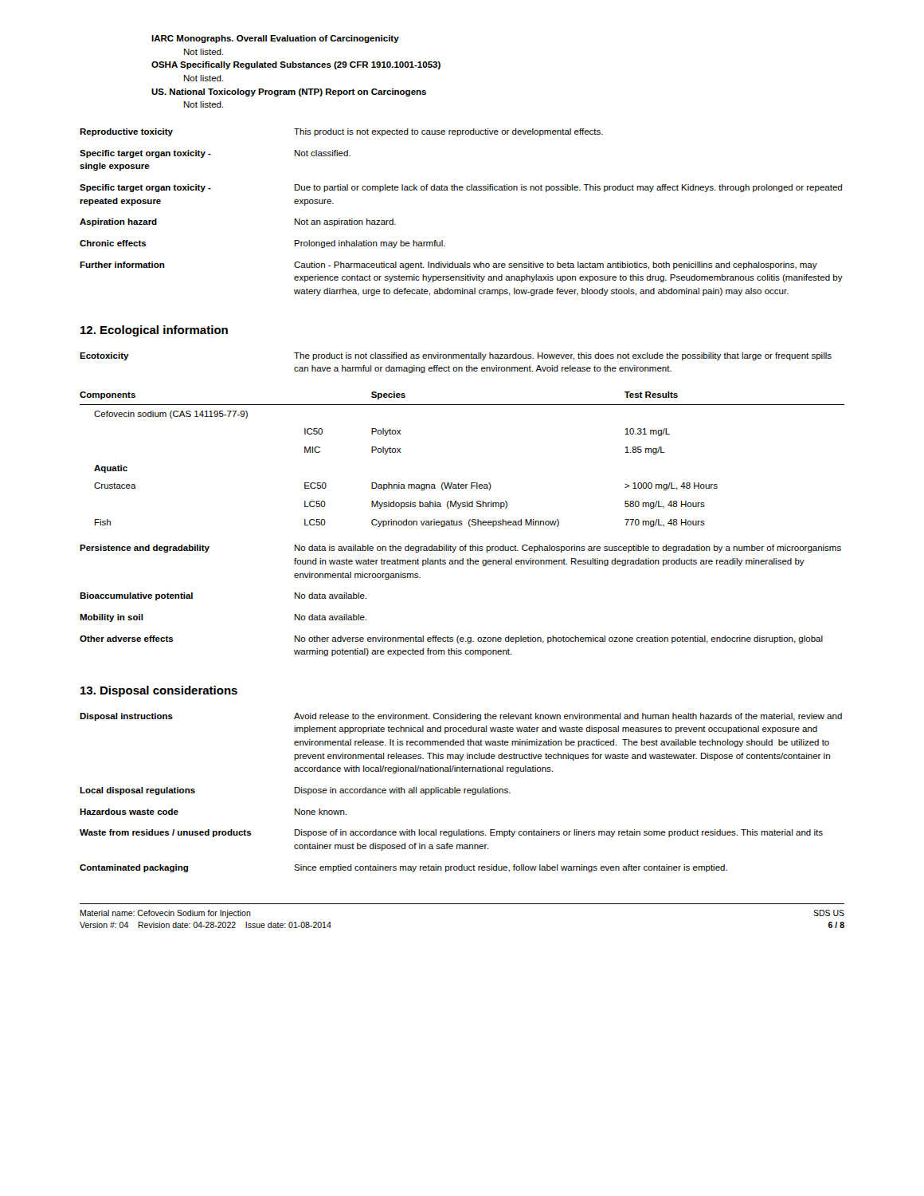IARC Monographs. Overall Evaluation of Carcinogenicity
Not listed.
OSHA Specifically Regulated Substances (29 CFR 1910.1001-1053)
Not listed.
US. National Toxicology Program (NTP) Report on Carcinogens
Not listed.
| Reproductive toxicity | This product is not expected to cause reproductive or developmental effects. |
| Specific target organ toxicity - single exposure | Not classified. |
| Specific target organ toxicity - repeated exposure | Due to partial or complete lack of data the classification is not possible. This product may affect Kidneys. through prolonged or repeated exposure. |
| Aspiration hazard | Not an aspiration hazard. |
| Chronic effects | Prolonged inhalation may be harmful. |
| Further information | Caution - Pharmaceutical agent. Individuals who are sensitive to beta lactam antibiotics, both penicillins and cephalosporins, may experience contact or systemic hypersensitivity and anaphylaxis upon exposure to this drug. Pseudomembranous colitis (manifested by watery diarrhea, urge to defecate, abdominal cramps, low-grade fever, bloody stools, and abdominal pain) may also occur. |
12. Ecological information
| Ecotoxicity | The product is not classified as environmentally hazardous. However, this does not exclude the possibility that large or frequent spills can have a harmful or damaging effect on the environment. Avoid release to the environment. |
| Components | | Species | Test Results |
| --- | --- | --- | --- |
| Cefovecin sodium (CAS 141195-77-9) |
| | IC50 | Polytox | 10.31 mg/L |
| | MIC | Polytox | 1.85 mg/L |
| Aquatic |
| Crustacea | EC50 | Daphnia magna (Water Flea) | > 1000 mg/L, 48 Hours |
| | LC50 | Mysidopsis bahia (Mysid Shrimp) | 580 mg/L, 48 Hours |
| Fish | LC50 | Cyprinodon variegatus (Sheepshead Minnow) | 770 mg/L, 48 Hours |
| Persistence and degradability | No data is available on the degradability of this product. Cephalosporins are susceptible to degradation by a number of microorganisms found in waste water treatment plants and the general environment. Resulting degradation products are readily mineralised by environmental microorganisms. |
| Bioaccumulative potential | No data available. |
| Mobility in soil | No data available. |
| Other adverse effects | No other adverse environmental effects (e.g. ozone depletion, photochemical ozone creation potential, endocrine disruption, global warming potential) are expected from this component. |
13. Disposal considerations
| Disposal instructions | Avoid release to the environment. Considering the relevant known environmental and human health hazards of the material, review and implement appropriate technical and procedural waste water and waste disposal measures to prevent occupational exposure and environmental release. It is recommended that waste minimization be practiced. The best available technology should be utilized to prevent environmental releases. This may include destructive techniques for waste and wastewater. Dispose of contents/container in accordance with local/regional/national/international regulations. |
| Local disposal regulations | Dispose in accordance with all applicable regulations. |
| Hazardous waste code | None known. |
| Waste from residues / unused products | Dispose of in accordance with local regulations. Empty containers or liners may retain some product residues. This material and its container must be disposed of in a safe manner. |
| Contaminated packaging | Since emptied containers may retain product residue, follow label warnings even after container is emptied. |
Material name: Cefovecin Sodium for Injection
Version #: 04 Revision date: 04-28-2022 Issue date: 01-08-2014
SDS US
6 / 8